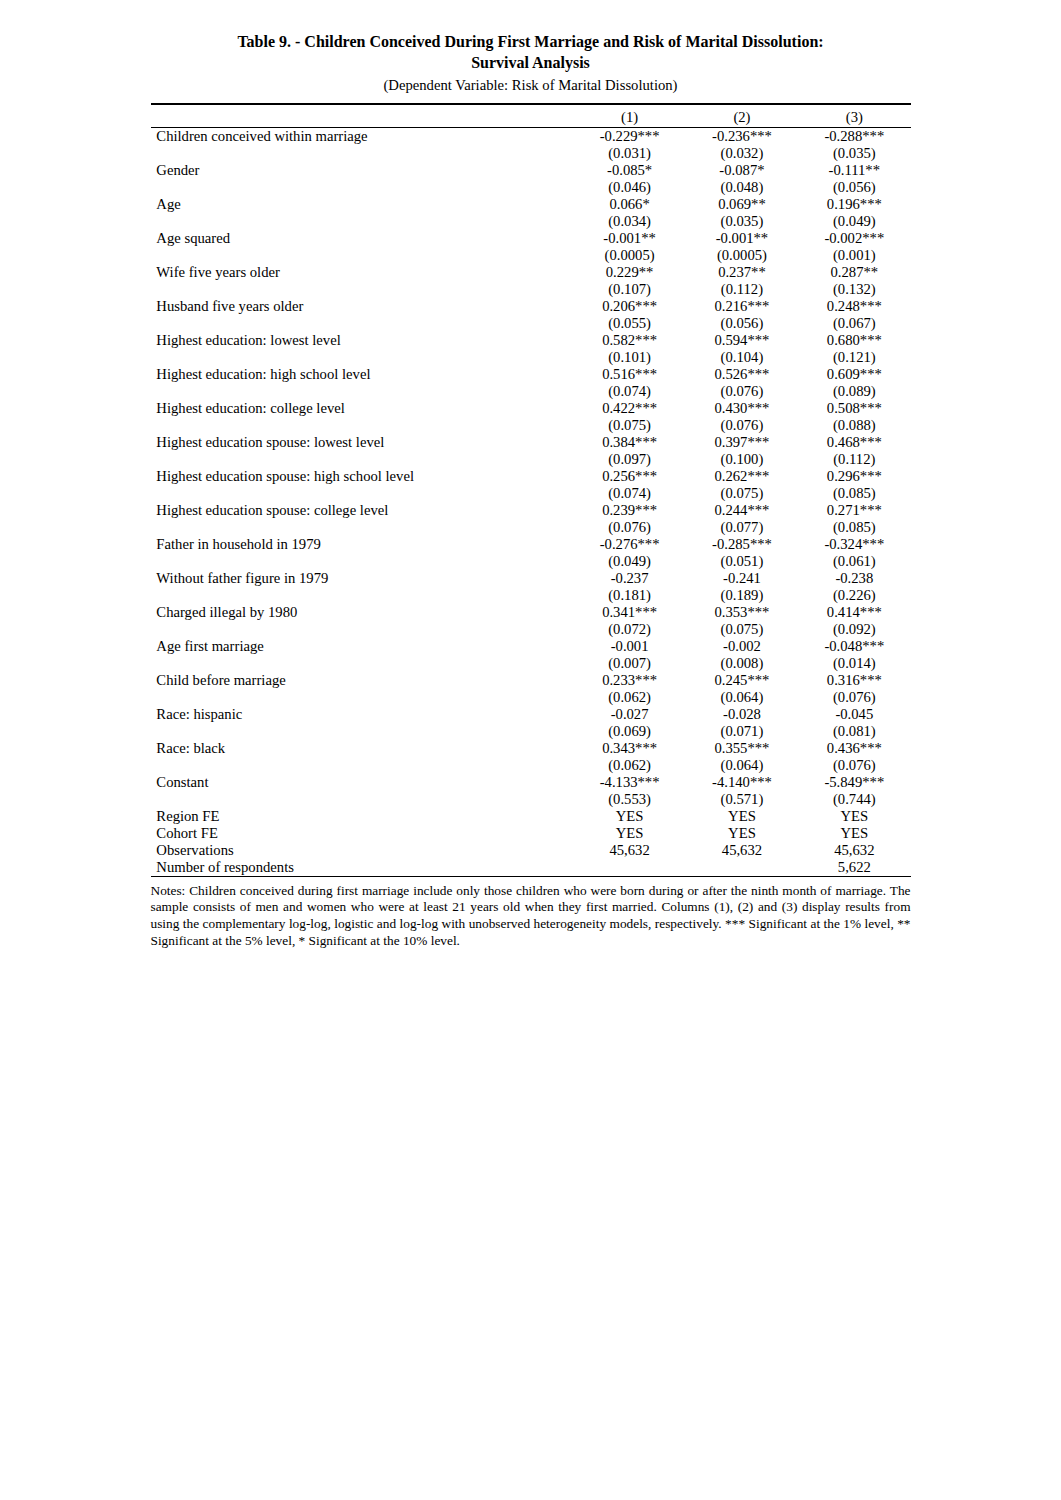Table 9. - Children Conceived During First Marriage and Risk of Marital Dissolution:
Survival Analysis
(Dependent Variable: Risk of Marital Dissolution)
| | (1) | (2) | (3) |
| --- | --- | --- | --- |
| Children conceived within marriage | -0.229*** | -0.236*** | -0.288*** |
| | (0.031) | (0.032) | (0.035) |
| Gender | -0.085* | -0.087* | -0.111** |
| | (0.046) | (0.048) | (0.056) |
| Age | 0.066* | 0.069** | 0.196*** |
| | (0.034) | (0.035) | (0.049) |
| Age squared | -0.001** | -0.001** | -0.002*** |
| | (0.0005) | (0.0005) | (0.001) |
| Wife five years older | 0.229** | 0.237** | 0.287** |
| | (0.107) | (0.112) | (0.132) |
| Husband five years older | 0.206*** | 0.216*** | 0.248*** |
| | (0.055) | (0.056) | (0.067) |
| Highest education: lowest level | 0.582*** | 0.594*** | 0.680*** |
| | (0.101) | (0.104) | (0.121) |
| Highest education: high school level | 0.516*** | 0.526*** | 0.609*** |
| | (0.074) | (0.076) | (0.089) |
| Highest education: college level | 0.422*** | 0.430*** | 0.508*** |
| | (0.075) | (0.076) | (0.088) |
| Highest education spouse: lowest level | 0.384*** | 0.397*** | 0.468*** |
| | (0.097) | (0.100) | (0.112) |
| Highest education spouse: high school level | 0.256*** | 0.262*** | 0.296*** |
| | (0.074) | (0.075) | (0.085) |
| Highest education spouse: college level | 0.239*** | 0.244*** | 0.271*** |
| | (0.076) | (0.077) | (0.085) |
| Father in household in 1979 | -0.276*** | -0.285*** | -0.324*** |
| | (0.049) | (0.051) | (0.061) |
| Without father figure in 1979 | -0.237 | -0.241 | -0.238 |
| | (0.181) | (0.189) | (0.226) |
| Charged illegal by 1980 | 0.341*** | 0.353*** | 0.414*** |
| | (0.072) | (0.075) | (0.092) |
| Age first marriage | -0.001 | -0.002 | -0.048*** |
| | (0.007) | (0.008) | (0.014) |
| Child before marriage | 0.233*** | 0.245*** | 0.316*** |
| | (0.062) | (0.064) | (0.076) |
| Race: hispanic | -0.027 | -0.028 | -0.045 |
| | (0.069) | (0.071) | (0.081) |
| Race: black | 0.343*** | 0.355*** | 0.436*** |
| | (0.062) | (0.064) | (0.076) |
| Constant | -4.133*** | -4.140*** | -5.849*** |
| | (0.553) | (0.571) | (0.744) |
| Region FE | YES | YES | YES |
| Cohort FE | YES | YES | YES |
| Observations | 45,632 | 45,632 | 45,632 |
| Number of respondents | | | 5,622 |
Notes: Children conceived during first marriage include only those children who were born during or after the ninth month of marriage. The sample consists of men and women who were at least 21 years old when they first married. Columns (1), (2) and (3) display results from using the complementary log-log, logistic and log-log with unobserved heterogeneity models, respectively. *** Significant at the 1% level, ** Significant at the 5% level, * Significant at the 10% level.